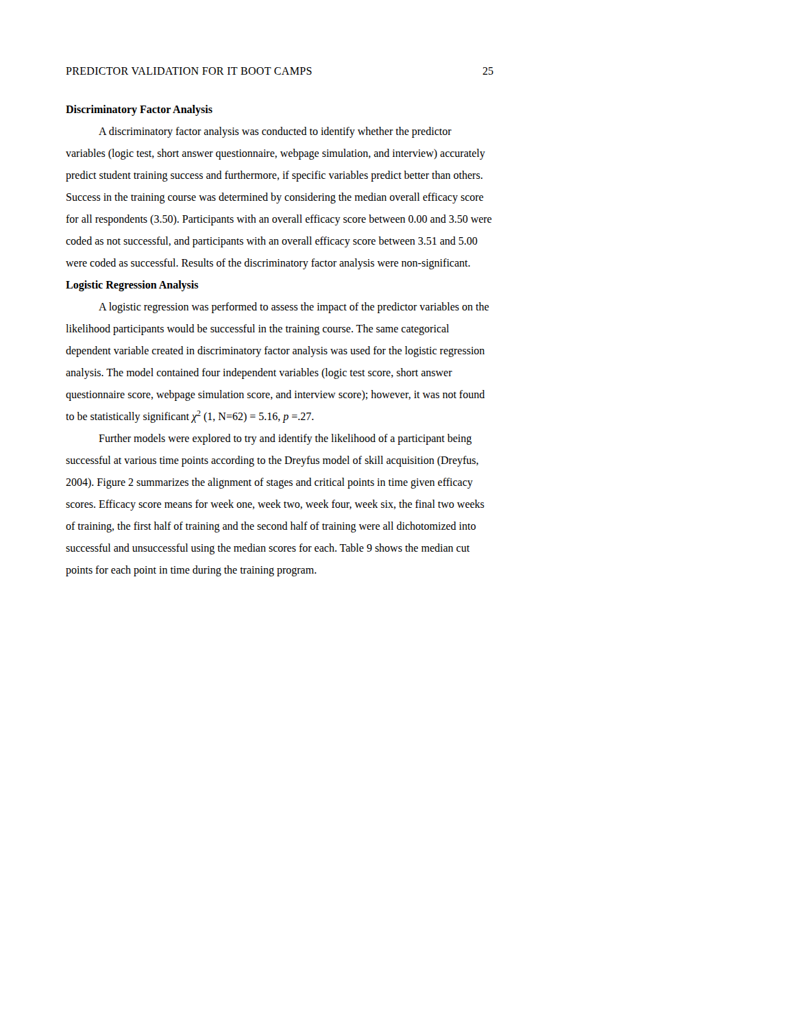Predictor Validation for IT Boot Camps 25
Discriminatory Factor Analysis
A discriminatory factor analysis was conducted to identify whether the predictor variables (logic test, short answer questionnaire, webpage simulation, and interview) accurately predict student training success and furthermore, if specific variables predict better than others. Success in the training course was determined by considering the median overall efficacy score for all respondents (3.50). Participants with an overall efficacy score between 0.00 and 3.50 were coded as not successful, and participants with an overall efficacy score between 3.51 and 5.00 were coded as successful. Results of the discriminatory factor analysis were non-significant.
Logistic Regression Analysis
A logistic regression was performed to assess the impact of the predictor variables on the likelihood participants would be successful in the training course. The same categorical dependent variable created in discriminatory factor analysis was used for the logistic regression analysis. The model contained four independent variables (logic test score, short answer questionnaire score, webpage simulation score, and interview score); however, it was not found to be statistically significant χ2 (1, N=62) = 5.16, p =.27.
Further models were explored to try and identify the likelihood of a participant being successful at various time points according to the Dreyfus model of skill acquisition (Dreyfus, 2004). Figure 2 summarizes the alignment of stages and critical points in time given efficacy scores. Efficacy score means for week one, week two, week four, week six, the final two weeks of training, the first half of training and the second half of training were all dichotomized into successful and unsuccessful using the median scores for each. Table 9 shows the median cut points for each point in time during the training program.